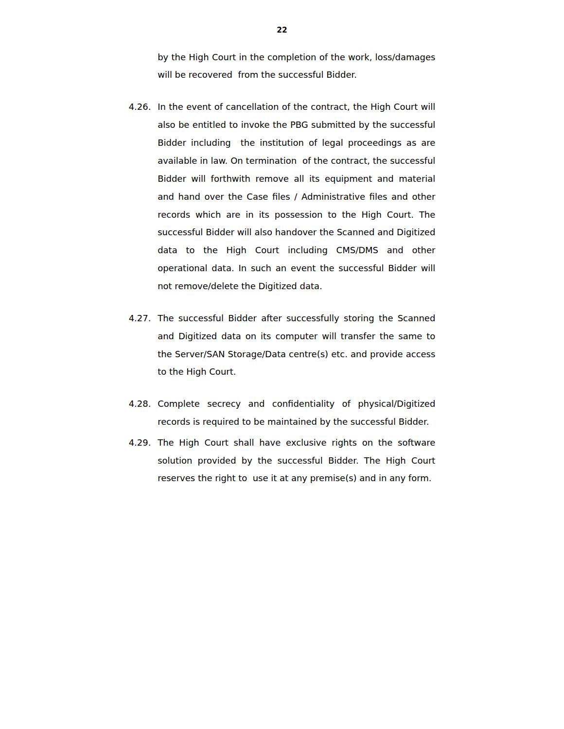22
by the High Court in the completion of the work, loss/damages will be recovered from the successful Bidder.
4.26. In the event of cancellation of the contract, the High Court will also be entitled to invoke the PBG submitted by the successful Bidder including the institution of legal proceedings as are available in law. On termination of the contract, the successful Bidder will forthwith remove all its equipment and material and hand over the Case files / Administrative files and other records which are in its possession to the High Court. The successful Bidder will also handover the Scanned and Digitized data to the High Court including CMS/DMS and other operational data. In such an event the successful Bidder will not remove/delete the Digitized data.
4.27. The successful Bidder after successfully storing the Scanned and Digitized data on its computer will transfer the same to the Server/SAN Storage/Data centre(s) etc. and provide access to the High Court.
4.28. Complete secrecy and confidentiality of physical/Digitized records is required to be maintained by the successful Bidder.
4.29. The High Court shall have exclusive rights on the software solution provided by the successful Bidder. The High Court reserves the right to use it at any premise(s) and in any form.